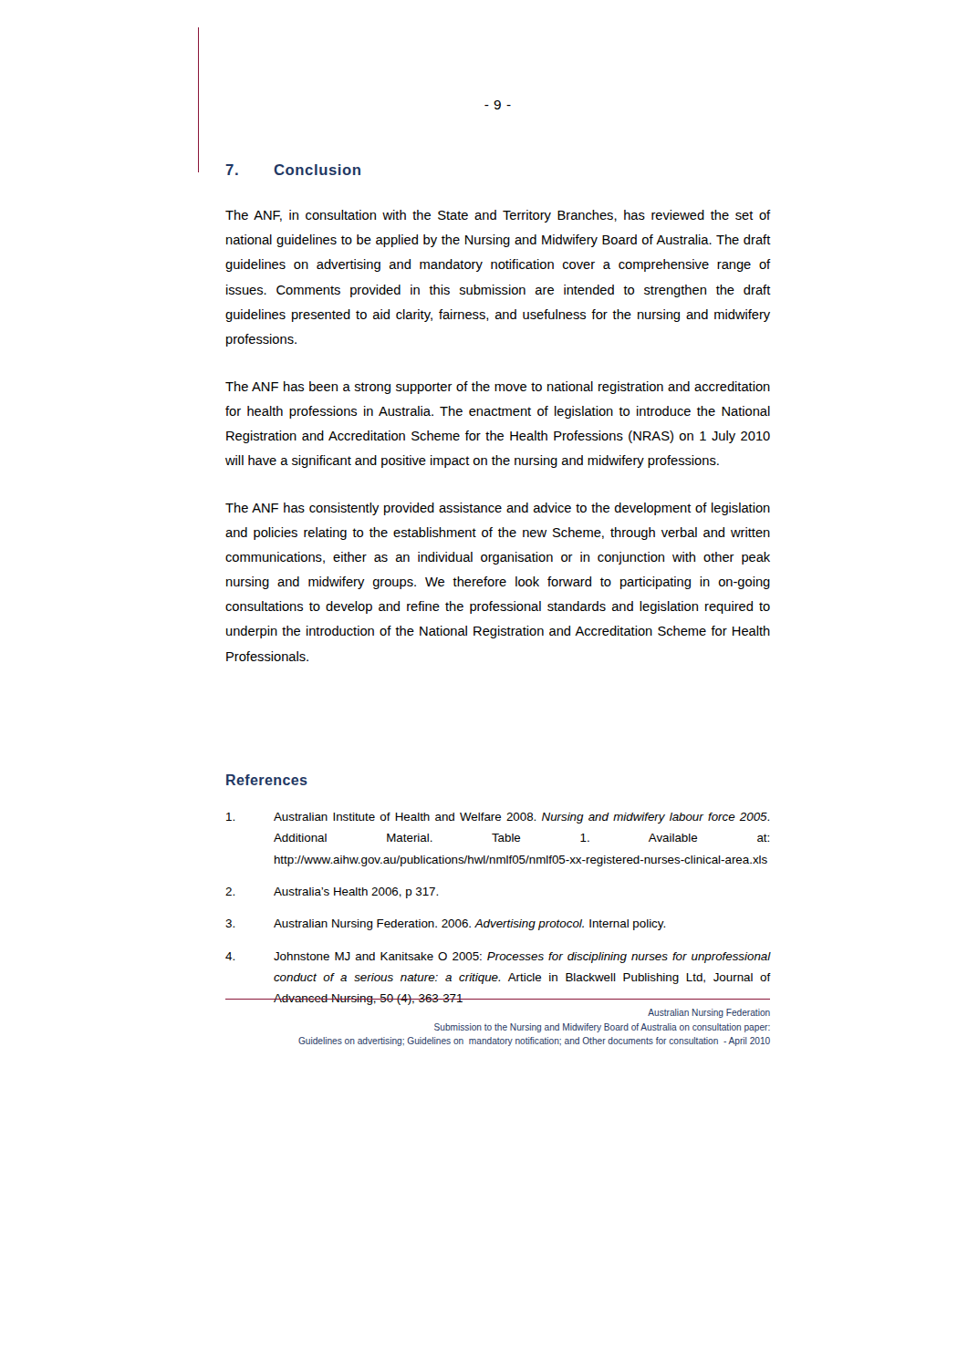- 9 -
7. Conclusion
The ANF, in consultation with the State and Territory Branches, has reviewed the set of national guidelines to be applied by the Nursing and Midwifery Board of Australia. The draft guidelines on advertising and mandatory notification cover a comprehensive range of issues. Comments provided in this submission are intended to strengthen the draft guidelines presented to aid clarity, fairness, and usefulness for the nursing and midwifery professions.
The ANF has been a strong supporter of the move to national registration and accreditation for health professions in Australia. The enactment of legislation to introduce the National Registration and Accreditation Scheme for the Health Professions (NRAS) on 1 July 2010 will have a significant and positive impact on the nursing and midwifery professions.
The ANF has consistently provided assistance and advice to the development of legislation and policies relating to the establishment of the new Scheme, through verbal and written communications, either as an individual organisation or in conjunction with other peak nursing and midwifery groups. We therefore look forward to participating in on-going consultations to develop and refine the professional standards and legislation required to underpin the introduction of the National Registration and Accreditation Scheme for Health Professionals.
References
1. Australian Institute of Health and Welfare 2008. Nursing and midwifery labour force 2005. Additional Material. Table 1. Available at: http://www.aihw.gov.au/publications/hwl/nmlf05/nmlf05-xx-registered-nurses-clinical-area.xls
2. Australia’s Health 2006, p 317.
3. Australian Nursing Federation. 2006. Advertising protocol. Internal policy.
4. Johnstone MJ and Kanitsake O 2005: Processes for disciplining nurses for unprofessional conduct of a serious nature: a critique. Article in Blackwell Publishing Ltd, Journal of Advanced Nursing, 50 (4), 363-371
Australian Nursing Federation
Submission to the Nursing and Midwifery Board of Australia on consultation paper:
Guidelines on advertising; Guidelines on mandatory notification; and Other documents for consultation - April 2010